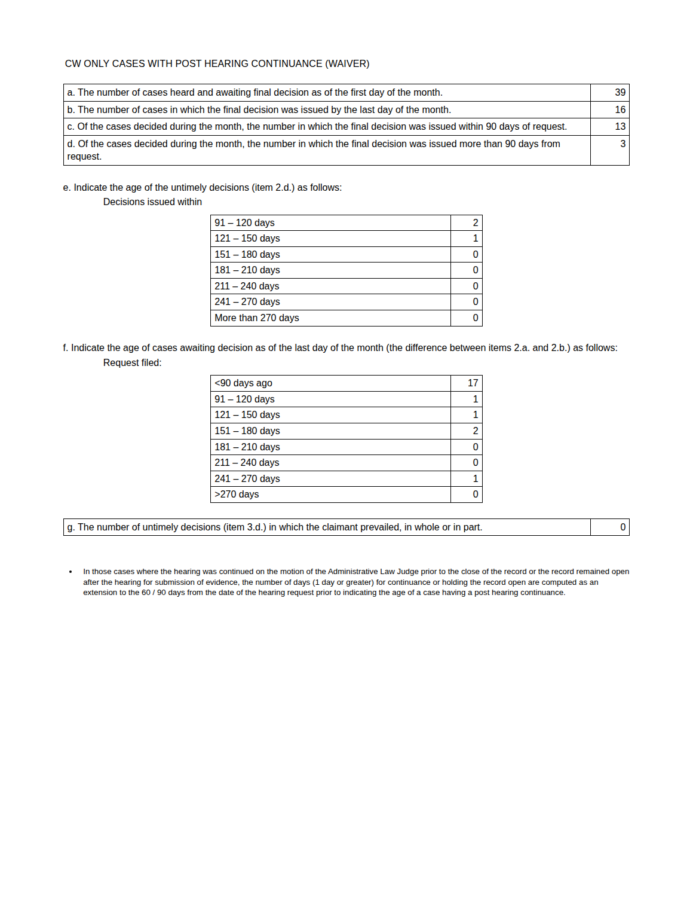CW ONLY CASES WITH POST HEARING CONTINUANCE (WAIVER)
| a. The number of cases heard and awaiting final decision as of the first day of the month. | 39 |
| b. The number of cases in which the final decision was issued by the last day of the month. | 16 |
| c. Of the cases decided during the month, the number in which the final decision was issued within 90 days of request. | 13 |
| d. Of the cases decided during the month, the number in which the final decision was issued more than 90 days from request. | 3 |
e. Indicate the age of the untimely decisions (item 2.d.) as follows:
Decisions issued within
| 91 – 120 days | 2 |
| 121 – 150 days | 1 |
| 151 – 180 days | 0 |
| 181 – 210 days | 0 |
| 211 – 240 days | 0 |
| 241 – 270 days | 0 |
| More than 270 days | 0 |
f. Indicate the age of cases awaiting decision as of the last day of the month (the difference between items 2.a. and 2.b.) as follows:
Request filed:
| <90 days ago | 17 |
| 91 – 120 days | 1 |
| 121 – 150 days | 1 |
| 151 – 180 days | 2 |
| 181 – 210 days | 0 |
| 211 – 240 days | 0 |
| 241 – 270 days | 1 |
| >270 days | 0 |
| g. The number of untimely decisions (item 3.d.) in which the claimant prevailed, in whole or in part. | 0 |
In those cases where the hearing was continued on the motion of the Administrative Law Judge prior to the close of the record or the record remained open after the hearing for submission of evidence, the number of days (1 day or greater) for continuance or holding the record open are computed as an extension to the 60 / 90 days from the date of the hearing request prior to indicating the age of a case having a post hearing continuance.